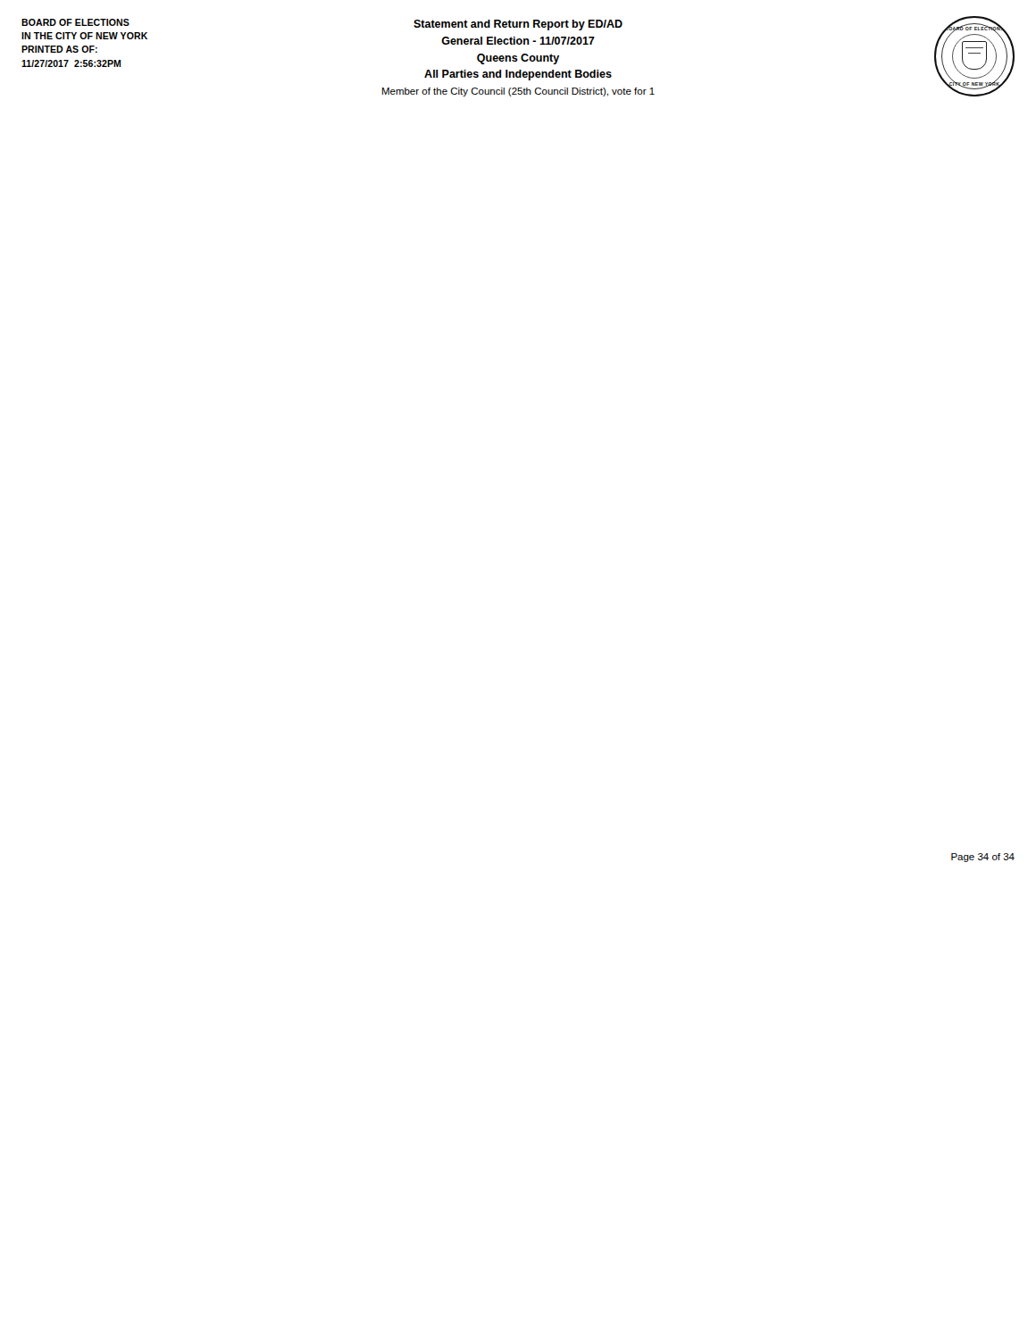BOARD OF ELECTIONS
IN THE CITY OF NEW YORK
PRINTED AS OF:
11/27/2017 2:56:32PM
Statement and Return Report by ED/AD
General Election - 11/07/2017
Queens County
All Parties and Independent Bodies
Member of the City Council (25th Council District), vote for 1
BOARD OF ELECTIONS
CITY OF NEW YORK
Page 34 of 34